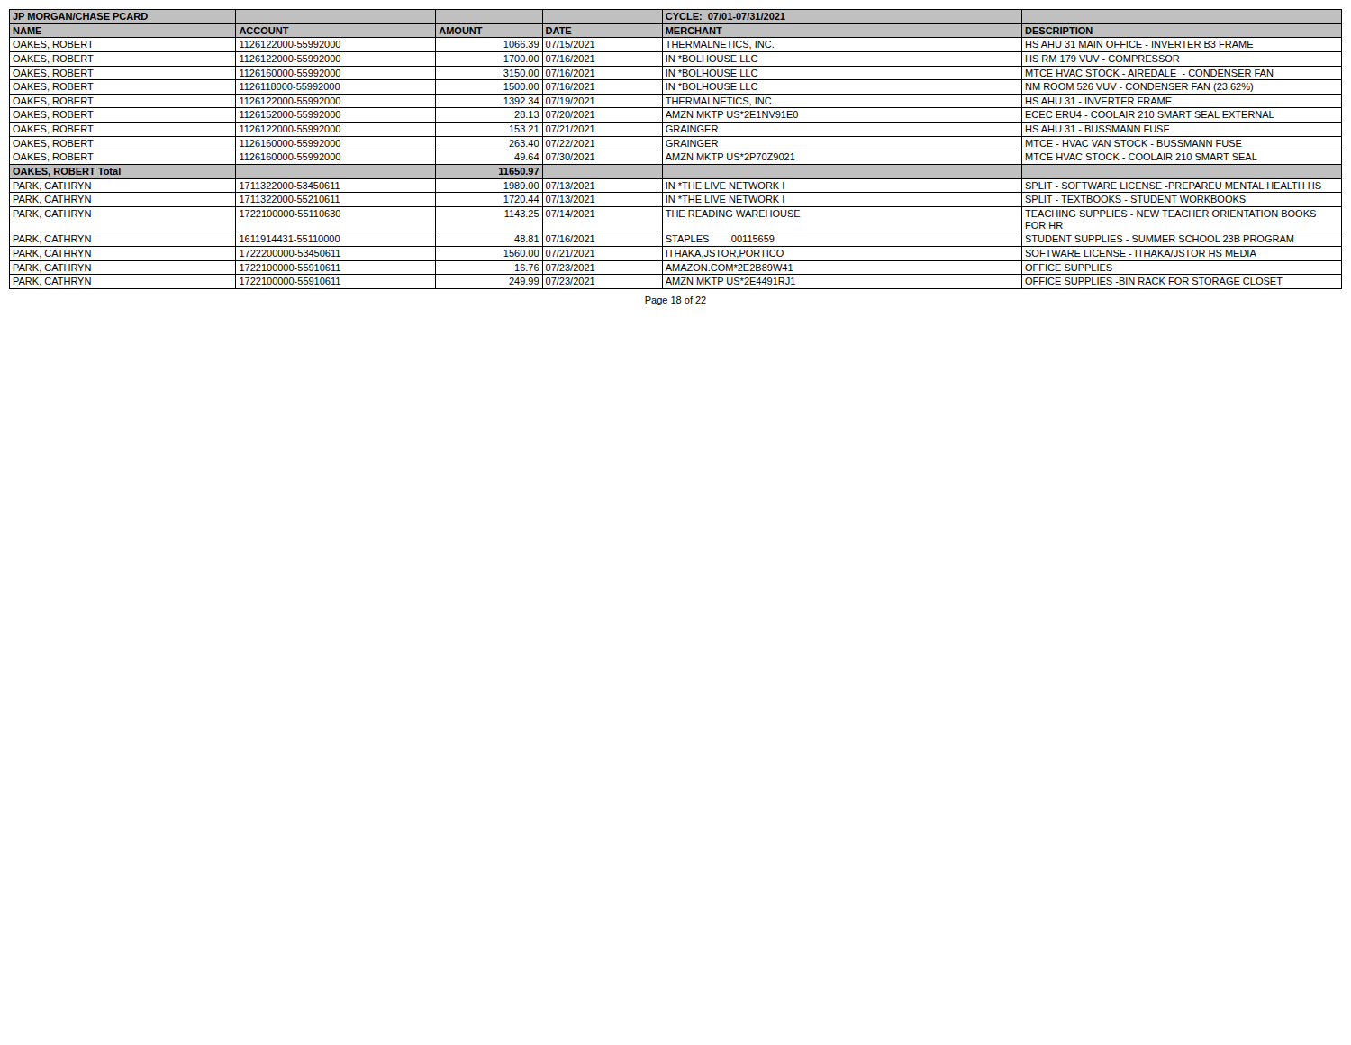| JP MORGAN/CHASE PCARD | | | | CYCLE: 07/01-07/31/2021 | |
| --- | --- | --- | --- | --- | --- |
| NAME | ACCOUNT | AMOUNT | DATE | MERCHANT | DESCRIPTION |
| OAKES, ROBERT | 1126122000-55992000 | 1066.39 | 07/15/2021 | THERMALNETICS, INC. | HS AHU 31 MAIN OFFICE - INVERTER B3 FRAME |
| OAKES, ROBERT | 1126122000-55992000 | 1700.00 | 07/16/2021 | IN *BOLHOUSE LLC | HS RM 179 VUV - COMPRESSOR |
| OAKES, ROBERT | 1126160000-55992000 | 3150.00 | 07/16/2021 | IN *BOLHOUSE LLC | MTCE HVAC STOCK - AIREDALE - CONDENSER FAN |
| OAKES, ROBERT | 1126118000-55992000 | 1500.00 | 07/16/2021 | IN *BOLHOUSE LLC | NM ROOM 526 VUV - CONDENSER FAN (23.62%) |
| OAKES, ROBERT | 1126122000-55992000 | 1392.34 | 07/19/2021 | THERMALNETICS, INC. | HS AHU 31 - INVERTER FRAME |
| OAKES, ROBERT | 1126152000-55992000 | 28.13 | 07/20/2021 | AMZN MKTP US*2E1NV91E0 | ECEC ERU4 - COOLAIR 210 SMART SEAL EXTERNAL |
| OAKES, ROBERT | 1126122000-55992000 | 153.21 | 07/21/2021 | GRAINGER | HS AHU 31 - BUSSMANN FUSE |
| OAKES, ROBERT | 1126160000-55992000 | 263.40 | 07/22/2021 | GRAINGER | MTCE - HVAC VAN STOCK - BUSSMANN FUSE |
| OAKES, ROBERT | 1126160000-55992000 | 49.64 | 07/30/2021 | AMZN MKTP US*2P70Z9021 | MTCE HVAC STOCK - COOLAIR 210 SMART SEAL |
| OAKES, ROBERT Total | | 11650.97 | | | |
| PARK, CATHRYN | 1711322000-53450611 | 1989.00 | 07/13/2021 | IN *THE LIVE NETWORK I | SPLIT - SOFTWARE LICENSE -PREPAREU MENTAL HEALTH HS |
| PARK, CATHRYN | 1711322000-55210611 | 1720.44 | 07/13/2021 | IN *THE LIVE NETWORK I | SPLIT - TEXTBOOKS - STUDENT WORKBOOKS |
| PARK, CATHRYN | 1722100000-55110630 | 1143.25 | 07/14/2021 | THE READING WAREHOUSE | TEACHING SUPPLIES - NEW TEACHER ORIENTATION BOOKS FOR HR |
| PARK, CATHRYN | 1611914431-55110000 | 48.81 | 07/16/2021 | STAPLES 00115659 | STUDENT SUPPLIES - SUMMER SCHOOL 23B PROGRAM |
| PARK, CATHRYN | 1722200000-53450611 | 1560.00 | 07/21/2021 | ITHAKA,JSTOR,PORTICO | SOFTWARE LICENSE - ITHAKA/JSTOR HS MEDIA |
| PARK, CATHRYN | 1722100000-55910611 | 16.76 | 07/23/2021 | AMAZON.COM*2E2B89W41 | OFFICE SUPPLIES |
| PARK, CATHRYN | 1722100000-55910611 | 249.99 | 07/23/2021 | AMZN MKTP US*2E4491RJ1 | OFFICE SUPPLIES -BIN RACK FOR STORAGE CLOSET |
Page 18 of 22